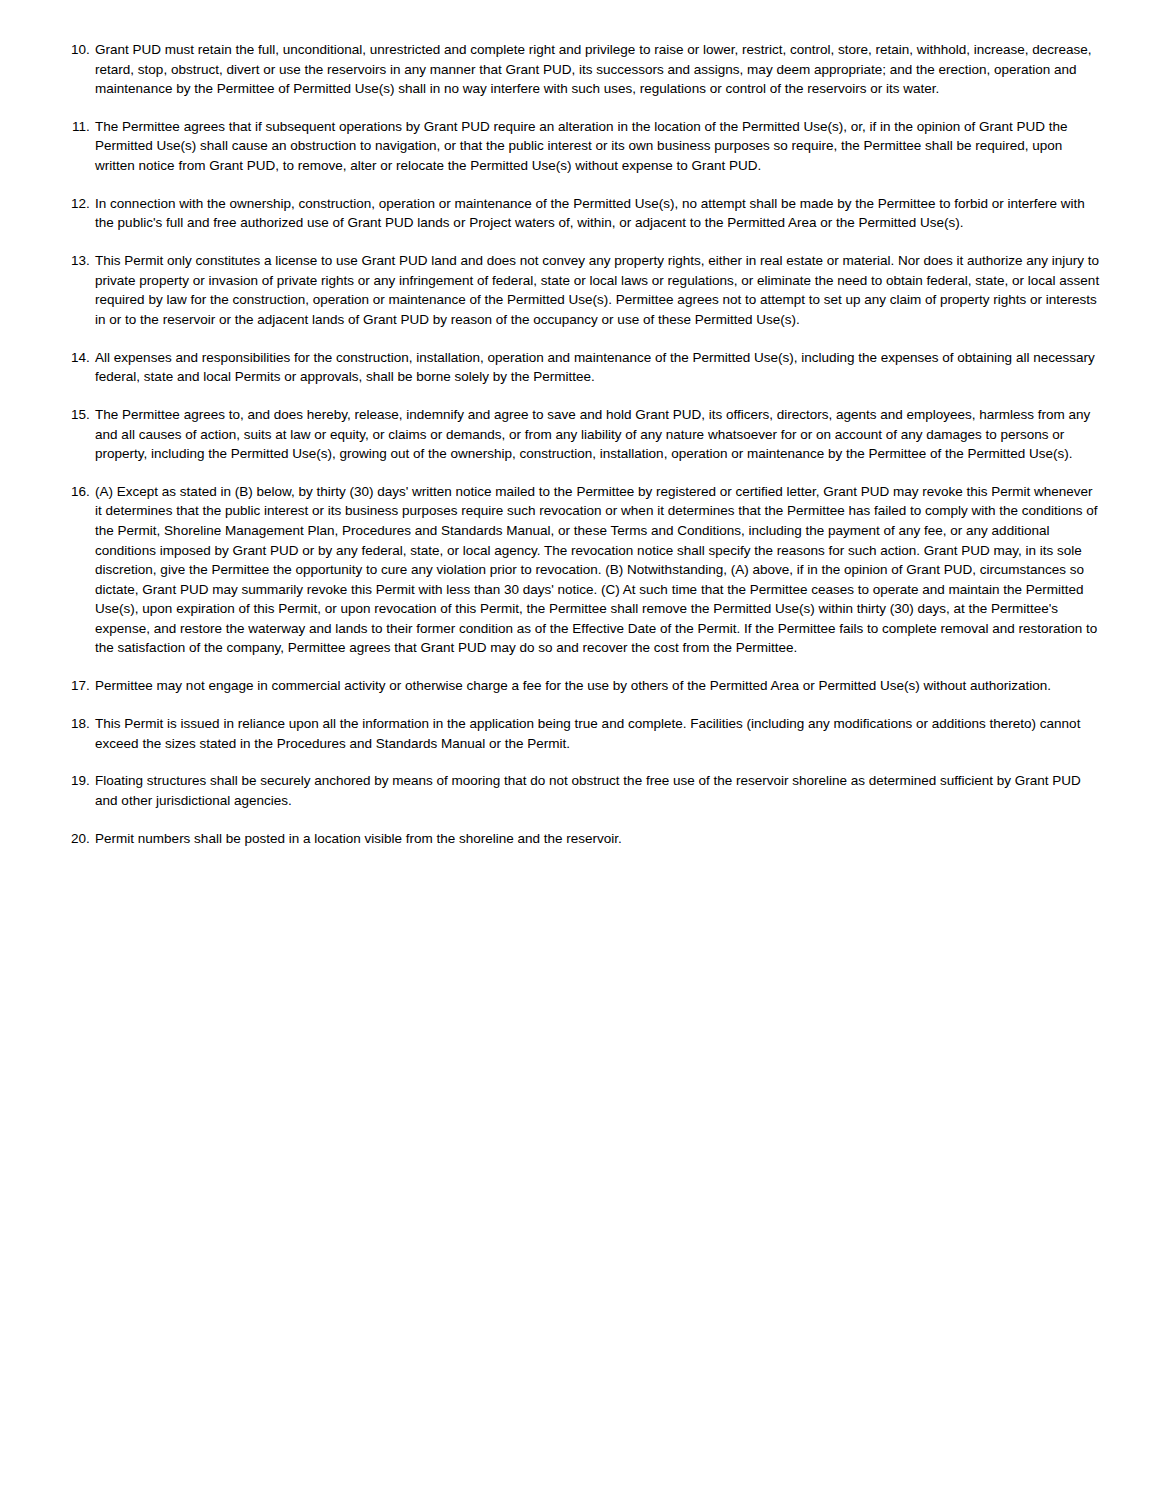10. Grant PUD must retain the full, unconditional, unrestricted and complete right and privilege to raise or lower, restrict, control, store, retain, withhold, increase, decrease, retard, stop, obstruct, divert or use the reservoirs in any manner that Grant PUD, its successors and assigns, may deem appropriate; and the erection, operation and maintenance by the Permittee of Permitted Use(s) shall in no way interfere with such uses, regulations or control of the reservoirs or its water.
11. The Permittee agrees that if subsequent operations by Grant PUD require an alteration in the location of the Permitted Use(s), or, if in the opinion of Grant PUD the Permitted Use(s) shall cause an obstruction to navigation, or that the public interest or its own business purposes so require, the Permittee shall be required, upon written notice from Grant PUD, to remove, alter or relocate the Permitted Use(s) without expense to Grant PUD.
12. In connection with the ownership, construction, operation or maintenance of the Permitted Use(s), no attempt shall be made by the Permittee to forbid or interfere with the public's full and free authorized use of Grant PUD lands or Project waters of, within, or adjacent to the Permitted Area or the Permitted Use(s).
13. This Permit only constitutes a license to use Grant PUD land and does not convey any property rights, either in real estate or material. Nor does it authorize any injury to private property or invasion of private rights or any infringement of federal, state or local laws or regulations, or eliminate the need to obtain federal, state, or local assent required by law for the construction, operation or maintenance of the Permitted Use(s). Permittee agrees not to attempt to set up any claim of property rights or interests in or to the reservoir or the adjacent lands of Grant PUD by reason of the occupancy or use of these Permitted Use(s).
14. All expenses and responsibilities for the construction, installation, operation and maintenance of the Permitted Use(s), including the expenses of obtaining all necessary federal, state and local Permits or approvals, shall be borne solely by the Permittee.
15. The Permittee agrees to, and does hereby, release, indemnify and agree to save and hold Grant PUD, its officers, directors, agents and employees, harmless from any and all causes of action, suits at law or equity, or claims or demands, or from any liability of any nature whatsoever for or on account of any damages to persons or property, including the Permitted Use(s), growing out of the ownership, construction, installation, operation or maintenance by the Permittee of the Permitted Use(s).
16. (A) Except as stated in (B) below, by thirty (30) days' written notice mailed to the Permittee by registered or certified letter, Grant PUD may revoke this Permit whenever it determines that the public interest or its business purposes require such revocation or when it determines that the Permittee has failed to comply with the conditions of the Permit, Shoreline Management Plan, Procedures and Standards Manual, or these Terms and Conditions, including the payment of any fee, or any additional conditions imposed by Grant PUD or by any federal, state, or local agency. The revocation notice shall specify the reasons for such action. Grant PUD may, in its sole discretion, give the Permittee the opportunity to cure any violation prior to revocation. (B) Notwithstanding, (A) above, if in the opinion of Grant PUD, circumstances so dictate, Grant PUD may summarily revoke this Permit with less than 30 days' notice. (C) At such time that the Permittee ceases to operate and maintain the Permitted Use(s), upon expiration of this Permit, or upon revocation of this Permit, the Permittee shall remove the Permitted Use(s) within thirty (30) days, at the Permittee's expense, and restore the waterway and lands to their former condition as of the Effective Date of the Permit. If the Permittee fails to complete removal and restoration to the satisfaction of the company, Permittee agrees that Grant PUD may do so and recover the cost from the Permittee.
17. Permittee may not engage in commercial activity or otherwise charge a fee for the use by others of the Permitted Area or Permitted Use(s) without authorization.
18. This Permit is issued in reliance upon all the information in the application being true and complete. Facilities (including any modifications or additions thereto) cannot exceed the sizes stated in the Procedures and Standards Manual or the Permit.
19. Floating structures shall be securely anchored by means of mooring that do not obstruct the free use of the reservoir shoreline as determined sufficient by Grant PUD and other jurisdictional agencies.
20. Permit numbers shall be posted in a location visible from the shoreline and the reservoir.